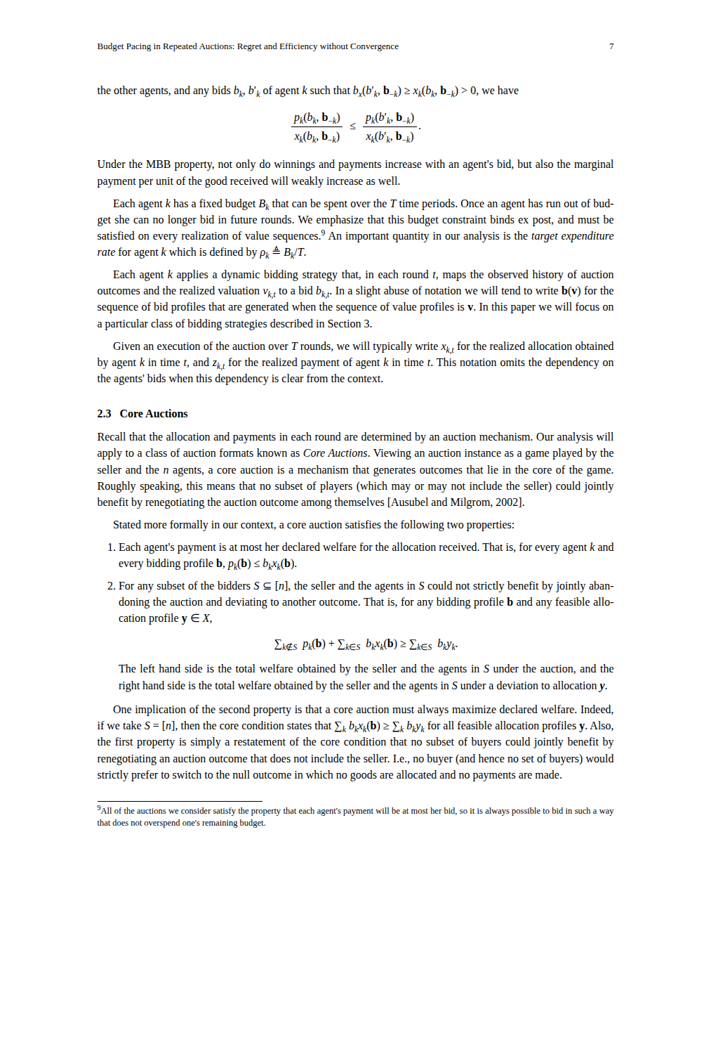Budget Pacing in Repeated Auctions: Regret and Efficiency without Convergence 7
the other agents, and any bids bk, b′k of agent k such that bx(b′k, b−k) ≥ xk(bk, b−k) > 0, we have
pk(bk, b−k) xk(bk, b−k) ≤ pk(b′k, b−k) xk(b′k, b−k) .
Under the MBB property, not only do winnings and payments increase with an agent's bid, but also the marginal payment per unit of the good received will weakly increase as well.
Each agent k has a fixed budget Bk that can be spent over the T time periods. Once an agent has run out of budget she can no longer bid in future rounds. We emphasize that this budget constraint binds ex post, and must be satisfied on every realization of value sequences.9 An important quantity in our analysis is the target expenditure rate for agent k which is defined by ρk ≜ Bk/T.
Each agent k applies a dynamic bidding strategy that, in each round t, maps the observed history of auction outcomes and the realized valuation vk,t to a bid bk,t. In a slight abuse of notation we will tend to write b(v) for the sequence of bid profiles that are generated when the sequence of value profiles is v. In this paper we will focus on a particular class of bidding strategies described in Section 3.
Given an execution of the auction over T rounds, we will typically write xk,t for the realized allocation obtained by agent k in time t, and zk,t for the realized payment of agent k in time t. This notation omits the dependency on the agents' bids when this dependency is clear from the context.
2.3 Core Auctions
Recall that the allocation and payments in each round are determined by an auction mechanism. Our analysis will apply to a class of auction formats known as Core Auctions. Viewing an auction instance as a game played by the seller and the n agents, a core auction is a mechanism that generates outcomes that lie in the core of the game. Roughly speaking, this means that no subset of players (which may or may not include the seller) could jointly benefit by renegotiating the auction outcome among themselves [Ausubel and Milgrom, 2002].
Stated more formally in our context, a core auction satisfies the following two properties:
Each agent's payment is at most her declared welfare for the allocation received. That is, for every agent k and every bidding profile b, pk(b) ≤ bkxk(b).
For any subset of the bidders S ⊆ [n], the seller and the agents in S could not strictly benefit by jointly abandoning the auction and deviating to another outcome. That is, for any bidding profile b and any feasible allocation profile y ∈ X,
∑k∉S pk(b) + ∑k∈S bkxk(b) ≥ ∑k∈S bkyk.
The left hand side is the total welfare obtained by the seller and the agents in S under the auction, and the right hand side is the total welfare obtained by the seller and the agents in S under a deviation to allocation y.
One implication of the second property is that a core auction must always maximize declared welfare. Indeed, if we take S = [n], then the core condition states that ∑k bkxk(b) ≥ ∑k bkyk for all feasible allocation profiles y. Also, the first property is simply a restatement of the core condition that no subset of buyers could jointly benefit by renegotiating an auction outcome that does not include the seller. I.e., no buyer (and hence no set of buyers) would strictly prefer to switch to the null outcome in which no goods are allocated and no payments are made.
9All of the auctions we consider satisfy the property that each agent's payment will be at most her bid, so it is always possible to bid in such a way that does not overspend one's remaining budget.